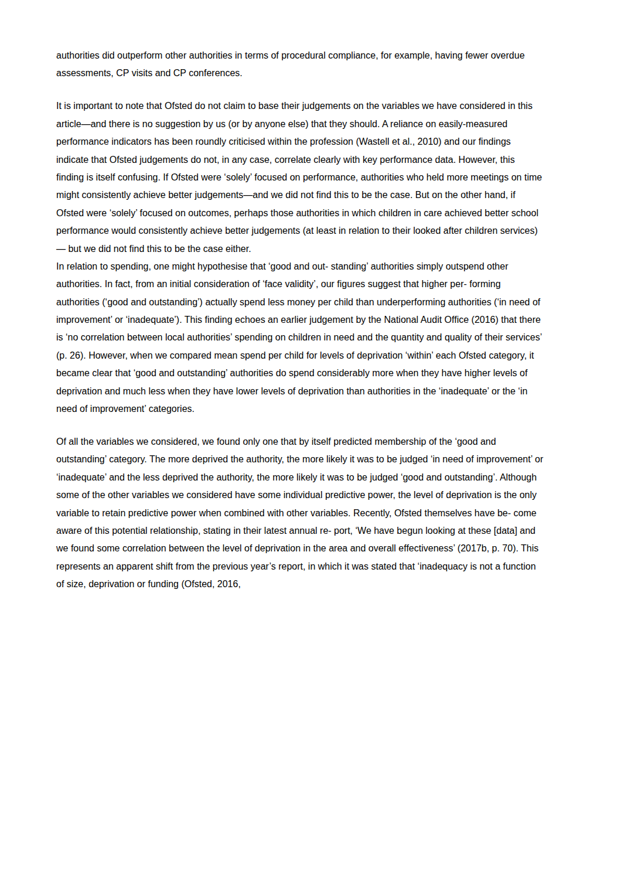authorities did outperform other authorities in terms of procedural compliance, for example, having fewer overdue assessments, CP visits and CP conferences.
It is important to note that Ofsted do not claim to base their judgements on the variables we have considered in this article—and there is no suggestion by us (or by anyone else) that they should. A reliance on easily-measured performance indicators has been roundly criticised within the profession (Wastell et al., 2010) and our findings indicate that Ofsted judgements do not, in any case, correlate clearly with key performance data. However, this finding is itself confusing. If Ofsted were ‘solely’ focused on performance, authorities who held more meetings on time might consistently achieve better judgements—and we did not find this to be the case. But on the other hand, if Ofsted were ‘solely’ focused on outcomes, perhaps those authorities in which children in care achieved better school performance would consistently achieve better judgements (at least in relation to their looked after children services)— but we did not find this to be the case either.
In relation to spending, one might hypothesise that ‘good and out- standing’ authorities simply outspend other authorities. In fact, from an initial consideration of ‘face validity’, our figures suggest that higher per- forming authorities (‘good and outstanding’) actually spend less money per child than underperforming authorities (‘in need of improvement’ or ‘inadequate’). This finding echoes an earlier judgement by the National Audit Office (2016) that there is ‘no correlation between local authorities’ spending on children in need and the quantity and quality of their services’ (p. 26). However, when we compared mean spend per child for levels of deprivation ‘within’ each Ofsted category, it became clear that ‘good and outstanding’ authorities do spend considerably more when they have higher levels of deprivation and much less when they have lower levels of deprivation than authorities in the ‘inadequate’ or the ‘in need of improvement’ categories.
Of all the variables we considered, we found only one that by itself predicted membership of the ‘good and outstanding’ category. The more deprived the authority, the more likely it was to be judged ‘in need of improvement’ or ‘inadequate’ and the less deprived the authority, the more likely it was to be judged ‘good and outstanding’. Although some of the other variables we considered have some individual predictive power, the level of deprivation is the only variable to retain predictive power when combined with other variables. Recently, Ofsted themselves have be- come aware of this potential relationship, stating in their latest annual re- port, ‘We have begun looking at these [data] and we found some correlation between the level of deprivation in the area and overall effectiveness’ (2017b, p. 70). This represents an apparent shift from the previous year’s report, in which it was stated that ‘inadequacy is not a function of size, deprivation or funding (Ofsted, 2016,